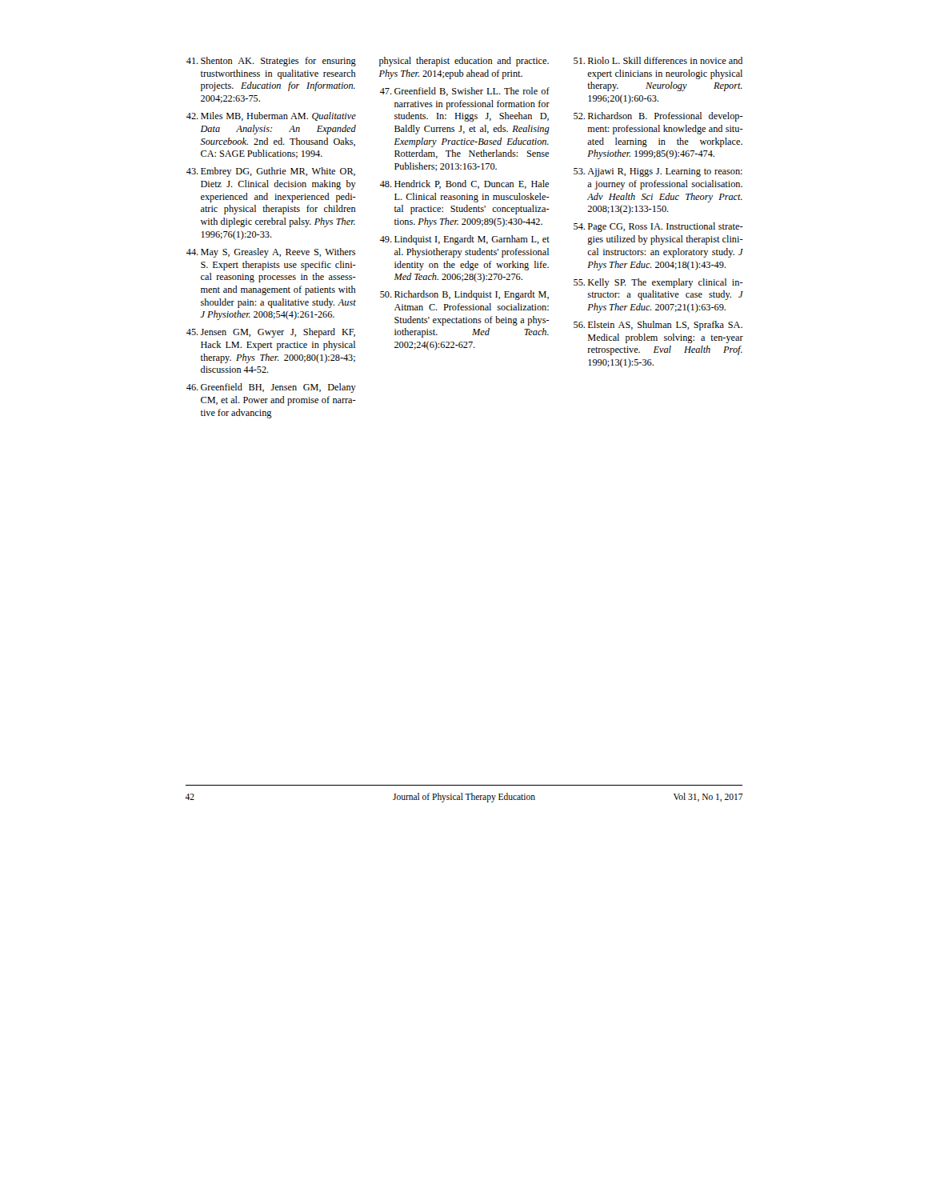41. Shenton AK. Strategies for ensuring trustworthiness in qualitative research projects. Education for Information. 2004;22:63-75.
42. Miles MB, Huberman AM. Qualitative Data Analysis: An Expanded Sourcebook. 2nd ed. Thousand Oaks, CA: SAGE Publications; 1994.
43. Embrey DG, Guthrie MR, White OR, Dietz J. Clinical decision making by experienced and inexperienced pediatric physical therapists for children with diplegic cerebral palsy. Phys Ther. 1996;76(1):20-33.
44. May S, Greasley A, Reeve S, Withers S. Expert therapists use specific clinical reasoning processes in the assessment and management of patients with shoulder pain: a qualitative study. Aust J Physiother. 2008;54(4):261-266.
45. Jensen GM, Gwyer J, Shepard KF, Hack LM. Expert practice in physical therapy. Phys Ther. 2000;80(1):28-43; discussion 44-52.
46. Greenfield BH, Jensen GM, Delany CM, et al. Power and promise of narrative for advancing
physical therapist education and practice. Phys Ther. 2014;epub ahead of print.
47. Greenfield B, Swisher LL. The role of narratives in professional formation for students. In: Higgs J, Sheehan D, Baldly Currens J, et al, eds. Realising Exemplary Practice-Based Education. Rotterdam, The Netherlands: Sense Publishers; 2013:163-170.
48. Hendrick P, Bond C, Duncan E, Hale L. Clinical reasoning in musculoskeletal practice: Students' conceptualizations. Phys Ther. 2009;89(5):430-442.
49. Lindquist I, Engardt M, Garnham L, et al. Physiotherapy students' professional identity on the edge of working life. Med Teach. 2006;28(3):270-276.
50. Richardson B, Lindquist I, Engardt M, Aitman C. Professional socialization: Students' expectations of being a physiotherapist. Med Teach. 2002;24(6):622-627.
51. Riolo L. Skill differences in novice and expert clinicians in neurologic physical therapy. Neurology Report. 1996;20(1):60-63.
52. Richardson B. Professional development: professional knowledge and situated learning in the workplace. Physiother. 1999;85(9):467-474.
53. Ajjawi R, Higgs J. Learning to reason: a journey of professional socialisation. Adv Health Sci Educ Theory Pract. 2008;13(2):133-150.
54. Page CG, Ross IA. Instructional strategies utilized by physical therapist clinical instructors: an exploratory study. J Phys Ther Educ. 2004;18(1):43-49.
55. Kelly SP. The exemplary clinical instructor: a qualitative case study. J Phys Ther Educ. 2007;21(1):63-69.
56. Elstein AS, Shulman LS, Sprafka SA. Medical problem solving: a ten-year retrospective. Eval Health Prof. 1990;13(1):5-36.
42
Journal of Physical Therapy Education
Vol 31, No 1, 2017